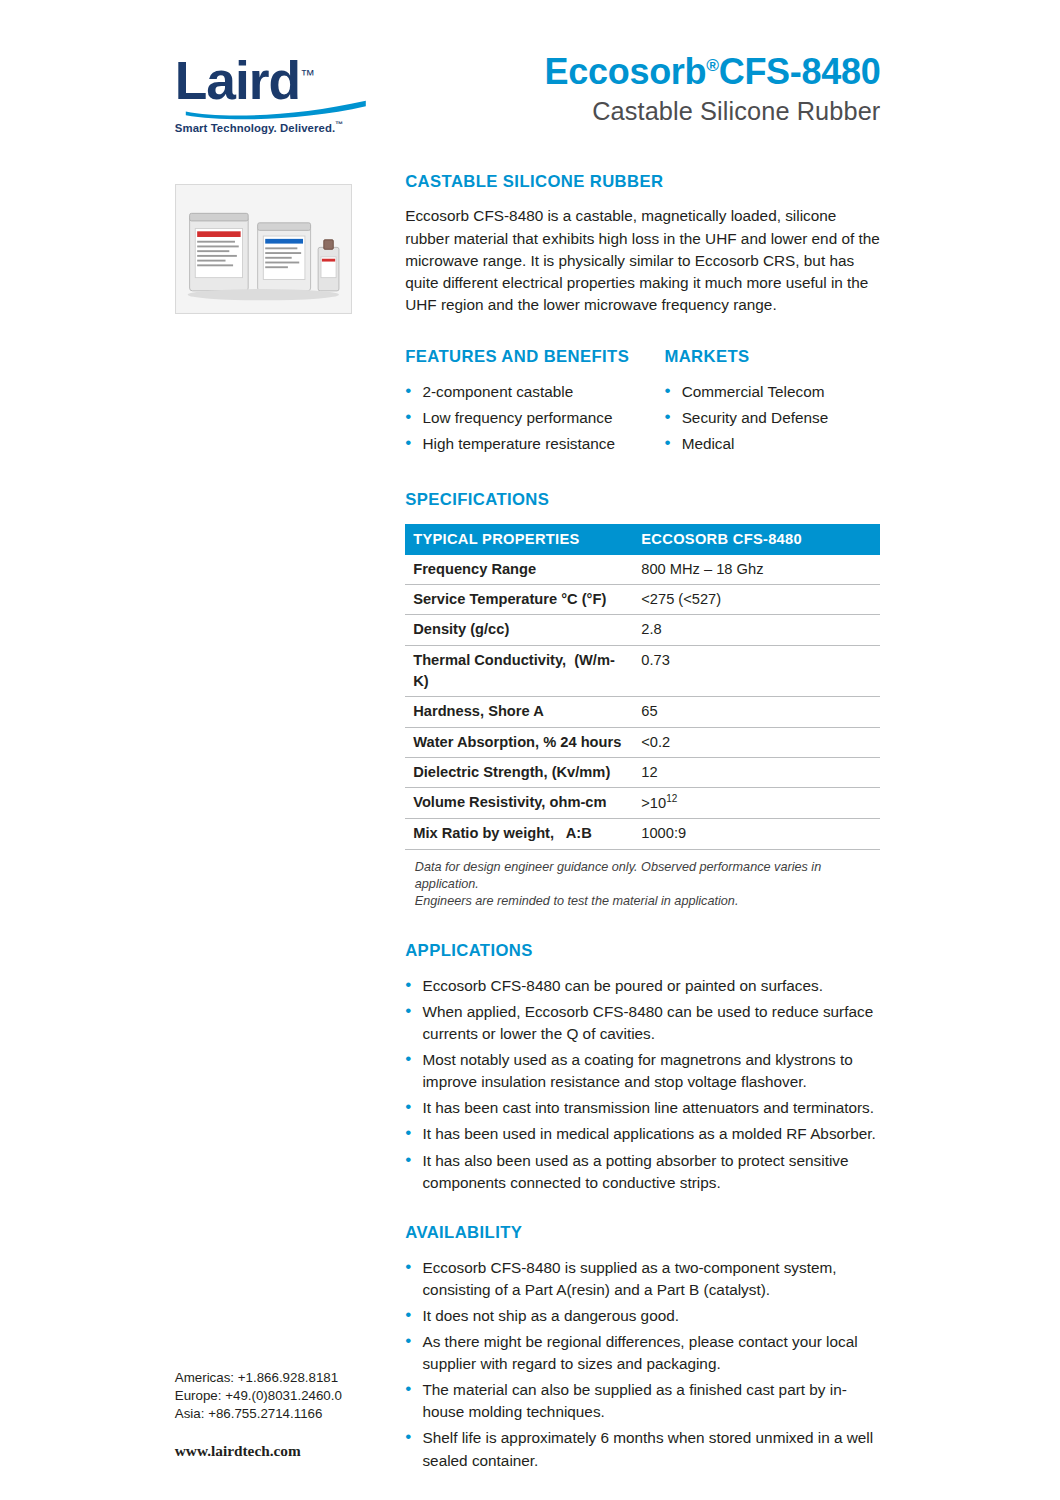Laird™
Smart Technology. Delivered.™
Eccosorb®CFS-8480
Castable Silicone Rubber
Castable Silicone Rubber
Eccosorb CFS-8480 is a castable, magnetically loaded, silicone rubber material that exhibits high loss in the UHF and lower end of the microwave range. It is physically similar to Eccosorb CRS, but has quite different electrical properties making it much more useful in the UHF region and the lower microwave frequency range.
Features and Benefits
2-component castable
Low frequency performance
High temperature resistance
Markets
Commercial Telecom
Security and Defense
Medical
Specifications
| Typical Properties | Eccosorb CFS-8480 |
| --- | --- |
| Frequency Range | 800 MHz – 18 Ghz |
| Service Temperature °C (°F) | <275 (<527) |
| Density (g/cc) | 2.8 |
| Thermal Conductivity, (W/m-K) | 0.73 |
| Hardness, Shore A | 65 |
| Water Absorption, % 24 hours | <0.2 |
| Dielectric Strength, (Kv/mm) | 12 |
| Volume Resistivity, ohm-cm | >10 12 |
| Mix Ratio by weight, A:B | 1000:9 |
Data for design engineer guidance only. Observed performance varies in application. Engineers are reminded to test the material in application.
Applications
Eccosorb CFS-8480 can be poured or painted on surfaces.
When applied, Eccosorb CFS-8480 can be used to reduce surface currents or lower the Q of cavities.
Most notably used as a coating for magnetrons and klystrons to improve insulation resistance and stop voltage flashover.
It has been cast into transmission line attenuators and terminators.
It has been used in medical applications as a molded RF Absorber.
It has also been used as a potting absorber to protect sensitive components connected to conductive strips.
Availability
Eccosorb CFS-8480 is supplied as a two-component system, consisting of a Part A(resin) and a Part B (catalyst).
It does not ship as a dangerous good.
As there might be regional differences, please contact your local supplier with regard to sizes and packaging.
The material can also be supplied as a finished cast part by in-house molding techniques.
Shelf life is approximately 6 months when stored unmixed in a well sealed container.
Americas: +1.866.928.8181
Europe: +49.(0)8031.2460.0
Asia: +86.755.2714.1166
www.lairdtech.com